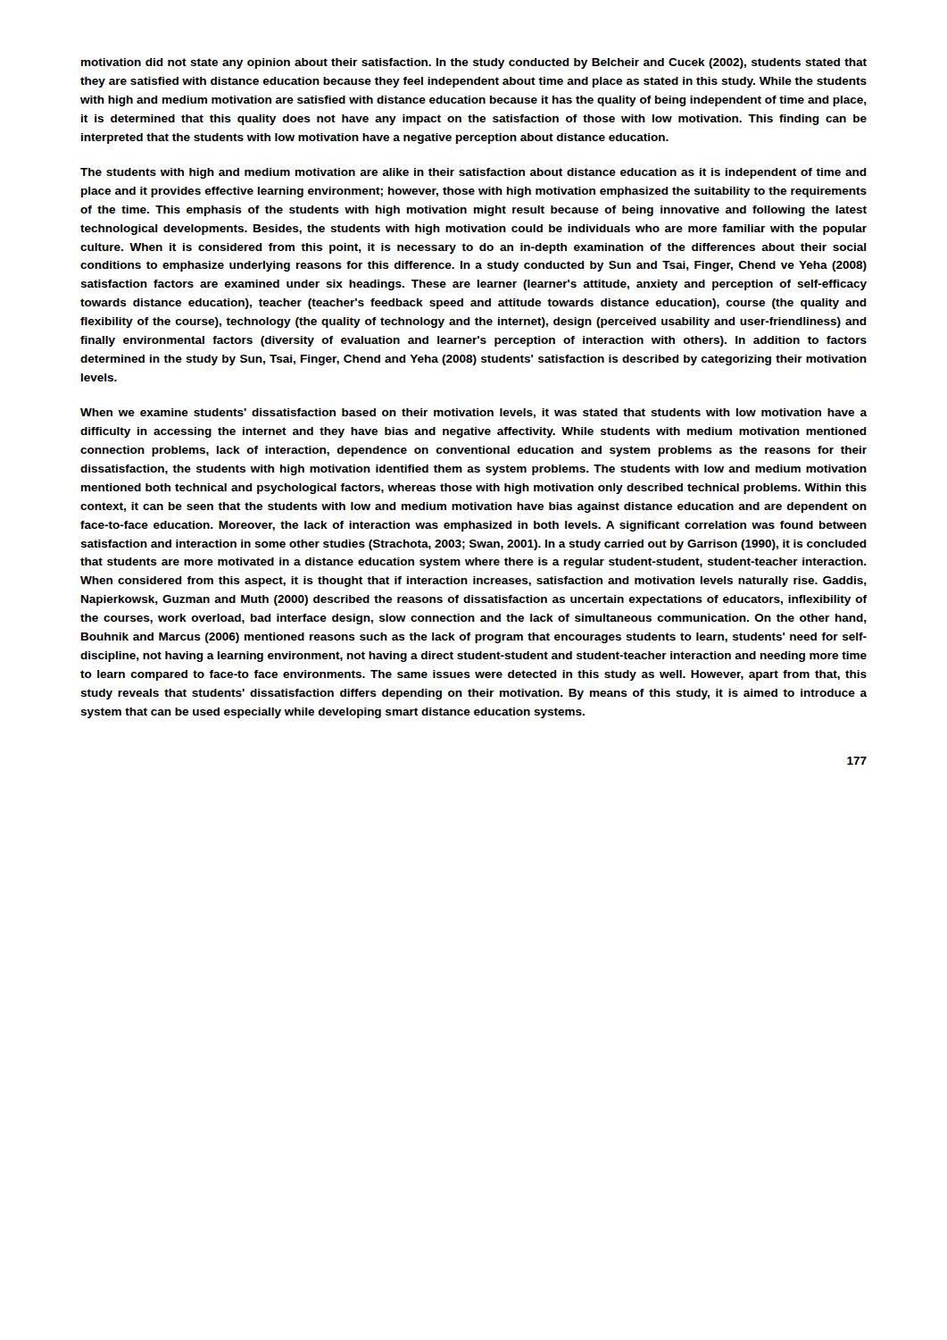motivation did not state any opinion about their satisfaction. In the study conducted by Belcheir and Cucek (2002), students stated that they are satisfied with distance education because they feel independent about time and place as stated in this study. While the students with high and medium motivation are satisfied with distance education because it has the quality of being independent of time and place, it is determined that this quality does not have any impact on the satisfaction of those with low motivation. This finding can be interpreted that the students with low motivation have a negative perception about distance education.
The students with high and medium motivation are alike in their satisfaction about distance education as it is independent of time and place and it provides effective learning environment; however, those with high motivation emphasized the suitability to the requirements of the time. This emphasis of the students with high motivation might result because of being innovative and following the latest technological developments. Besides, the students with high motivation could be individuals who are more familiar with the popular culture. When it is considered from this point, it is necessary to do an in-depth examination of the differences about their social conditions to emphasize underlying reasons for this difference. In a study conducted by Sun and Tsai, Finger, Chend ve Yeha (2008) satisfaction factors are examined under six headings. These are learner (learner's attitude, anxiety and perception of self-efficacy towards distance education), teacher (teacher's feedback speed and attitude towards distance education), course (the quality and flexibility of the course), technology (the quality of technology and the internet), design (perceived usability and user-friendliness) and finally environmental factors (diversity of evaluation and learner's perception of interaction with others). In addition to factors determined in the study by Sun, Tsai, Finger, Chend and Yeha (2008) students' satisfaction is described by categorizing their motivation levels.
When we examine students' dissatisfaction based on their motivation levels, it was stated that students with low motivation have a difficulty in accessing the internet and they have bias and negative affectivity. While students with medium motivation mentioned connection problems, lack of interaction, dependence on conventional education and system problems as the reasons for their dissatisfaction, the students with high motivation identified them as system problems. The students with low and medium motivation mentioned both technical and psychological factors, whereas those with high motivation only described technical problems. Within this context, it can be seen that the students with low and medium motivation have bias against distance education and are dependent on face-to-face education. Moreover, the lack of interaction was emphasized in both levels. A significant correlation was found between satisfaction and interaction in some other studies (Strachota, 2003; Swan, 2001). In a study carried out by Garrison (1990), it is concluded that students are more motivated in a distance education system where there is a regular student-student, student-teacher interaction. When considered from this aspect, it is thought that if interaction increases, satisfaction and motivation levels naturally rise. Gaddis, Napierkowsk, Guzman and Muth (2000) described the reasons of dissatisfaction as uncertain expectations of educators, inflexibility of the courses, work overload, bad interface design, slow connection and the lack of simultaneous communication. On the other hand, Bouhnik and Marcus (2006) mentioned reasons such as the lack of program that encourages students to learn, students' need for self-discipline, not having a learning environment, not having a direct student-student and student-teacher interaction and needing more time to learn compared to face-to face environments. The same issues were detected in this study as well. However, apart from that, this study reveals that students' dissatisfaction differs depending on their motivation. By means of this study, it is aimed to introduce a system that can be used especially while developing smart distance education systems.
177